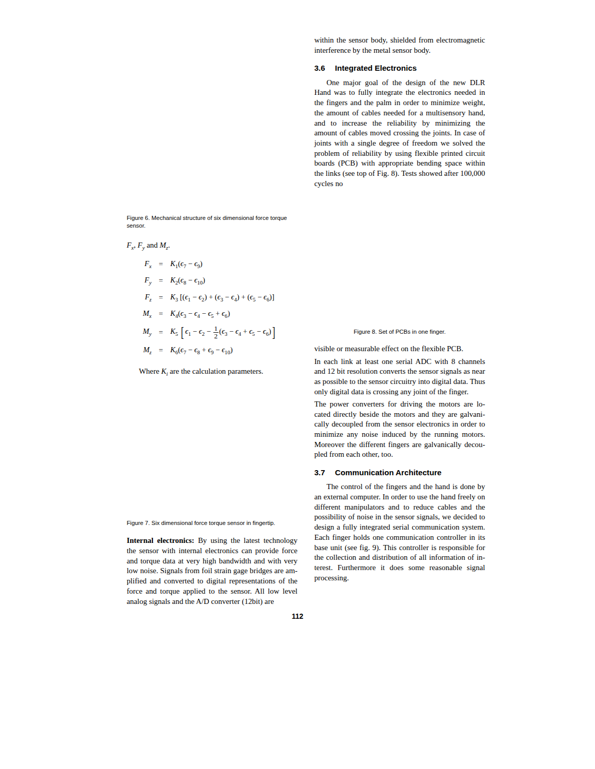Figure 6. Mechanical structure of six dimensional force torque sensor.
Fx, Fy and Mz.
| F x | = | K 1 ( ϵ 7 − ϵ 9 ) |
| F y | = | K 2 ( ϵ 8 − ϵ 10 ) |
| F z | = | K 3 [( ϵ 1 − ϵ 2 ) + ( ϵ 3 − ϵ 4 ) + ( ϵ 5 − ϵ 6 )] |
| M x | = | K 4 ( ϵ 3 − ϵ 4 − ϵ 5 + ϵ 6 ) |
| M y | = | K 5 [ ϵ 1 − ϵ 2 − 1 2 ( ϵ 3 − ϵ 4 + ϵ 5 − ϵ 6 ) ] |
| M z | = | K 6 ( ϵ 7 − ϵ 8 + ϵ 9 − ϵ 10 ) |
Where Ki are the calculation parameters.
Figure 7. Six dimensional force torque sensor in fingertip.
Internal electronics: By using the latest technology the sensor with internal electronics can provide force and torque data at very high bandwidth and with very low noise. Signals from foil strain gage bridges are amplified and converted to digital representations of the force and torque applied to the sensor. All low level analog signals and the A/D converter (12bit) are
within the sensor body, shielded from electromagnetic interference by the metal sensor body.
3.6 Integrated Electronics
One major goal of the design of the new DLR Hand was to fully integrate the electronics needed in the fingers and the palm in order to minimize weight, the amount of cables needed for a multisensory hand, and to increase the reliability by minimizing the amount of cables moved crossing the joints. In case of joints with a single degree of freedom we solved the problem of reliability by using flexible printed circuit boards (PCB) with appropriate bending space within the links (see top of Fig. 8). Tests showed after 100,000 cycles no
Figure 8. Set of PCBs in one finger.
visible or measurable effect on the flexible PCB.
In each link at least one serial ADC with 8 channels and 12 bit resolution converts the sensor signals as near as possible to the sensor circuitry into digital data. Thus only digital data is crossing any joint of the finger.
The power converters for driving the motors are located directly beside the motors and they are galvanically decoupled from the sensor electronics in order to minimize any noise induced by the running motors. Moreover the different fingers are galvanically decoupled from each other, too.
3.7 Communication Architecture
The control of the fingers and the hand is done by an external computer. In order to use the hand freely on different manipulators and to reduce cables and the possibility of noise in the sensor signals, we decided to design a fully integrated serial communication system. Each finger holds one communication controller in its base unit (see fig. 9). This controller is responsible for the collection and distribution of all information of interest. Furthermore it does some reasonable signal processing.
112